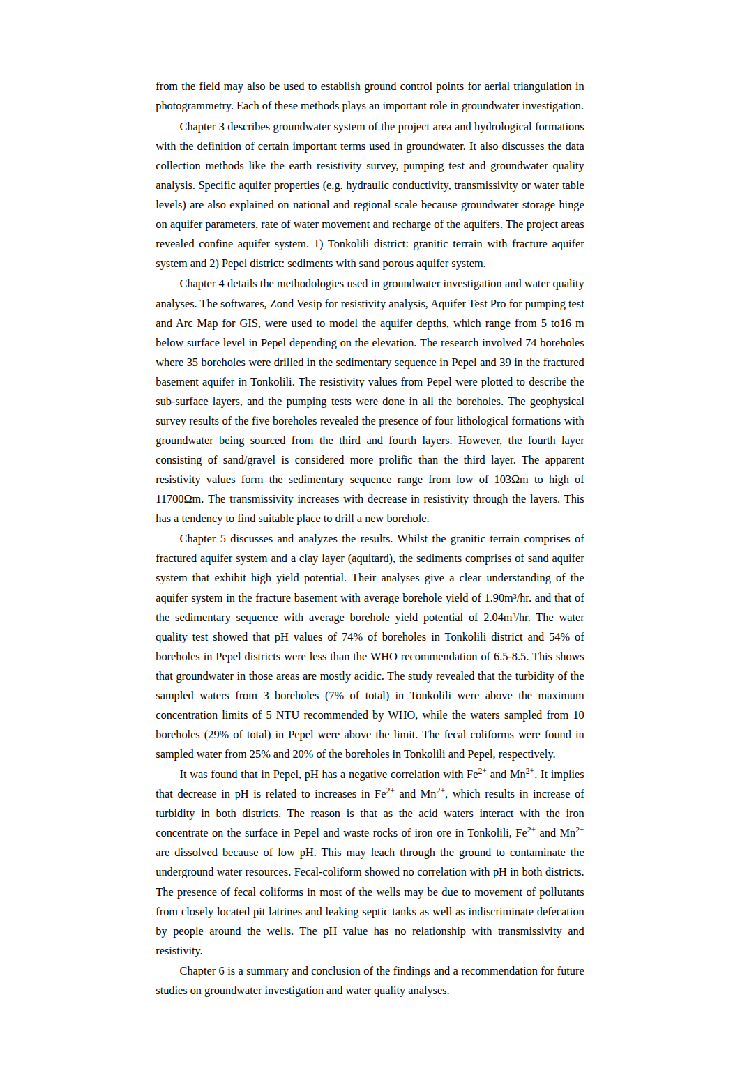from the field may also be used to establish ground control points for aerial triangulation in photogrammetry. Each of these methods plays an important role in groundwater investigation.
Chapter 3 describes groundwater system of the project area and hydrological formations with the definition of certain important terms used in groundwater. It also discusses the data collection methods like the earth resistivity survey, pumping test and groundwater quality analysis. Specific aquifer properties (e.g. hydraulic conductivity, transmissivity or water table levels) are also explained on national and regional scale because groundwater storage hinge on aquifer parameters, rate of water movement and recharge of the aquifers. The project areas revealed confine aquifer system. 1) Tonkolili district: granitic terrain with fracture aquifer system and 2) Pepel district: sediments with sand porous aquifer system.
Chapter 4 details the methodologies used in groundwater investigation and water quality analyses. The softwares, Zond Vesip for resistivity analysis, Aquifer Test Pro for pumping test and Arc Map for GIS, were used to model the aquifer depths, which range from 5 to16 m below surface level in Pepel depending on the elevation. The research involved 74 boreholes where 35 boreholes were drilled in the sedimentary sequence in Pepel and 39 in the fractured basement aquifer in Tonkolili. The resistivity values from Pepel were plotted to describe the sub-surface layers, and the pumping tests were done in all the boreholes. The geophysical survey results of the five boreholes revealed the presence of four lithological formations with groundwater being sourced from the third and fourth layers. However, the fourth layer consisting of sand/gravel is considered more prolific than the third layer. The apparent resistivity values form the sedimentary sequence range from low of 103Ωm to high of 11700Ωm. The transmissivity increases with decrease in resistivity through the layers. This has a tendency to find suitable place to drill a new borehole.
Chapter 5 discusses and analyzes the results. Whilst the granitic terrain comprises of fractured aquifer system and a clay layer (aquitard), the sediments comprises of sand aquifer system that exhibit high yield potential. Their analyses give a clear understanding of the aquifer system in the fracture basement with average borehole yield of 1.90m³/hr. and that of the sedimentary sequence with average borehole yield potential of 2.04m³/hr. The water quality test showed that pH values of 74% of boreholes in Tonkolili district and 54% of boreholes in Pepel districts were less than the WHO recommendation of 6.5-8.5. This shows that groundwater in those areas are mostly acidic. The study revealed that the turbidity of the sampled waters from 3 boreholes (7% of total) in Tonkolili were above the maximum concentration limits of 5 NTU recommended by WHO, while the waters sampled from 10 boreholes (29% of total) in Pepel were above the limit. The fecal coliforms were found in sampled water from 25% and 20% of the boreholes in Tonkolili and Pepel, respectively.
It was found that in Pepel, pH has a negative correlation with Fe2+ and Mn2+. It implies that decrease in pH is related to increases in Fe2+ and Mn2+, which results in increase of turbidity in both districts. The reason is that as the acid waters interact with the iron concentrate on the surface in Pepel and waste rocks of iron ore in Tonkolili, Fe2+ and Mn2+ are dissolved because of low pH. This may leach through the ground to contaminate the underground water resources. Fecal-coliform showed no correlation with pH in both districts. The presence of fecal coliforms in most of the wells may be due to movement of pollutants from closely located pit latrines and leaking septic tanks as well as indiscriminate defecation by people around the wells. The pH value has no relationship with transmissivity and resistivity.
Chapter 6 is a summary and conclusion of the findings and a recommendation for future studies on groundwater investigation and water quality analyses.